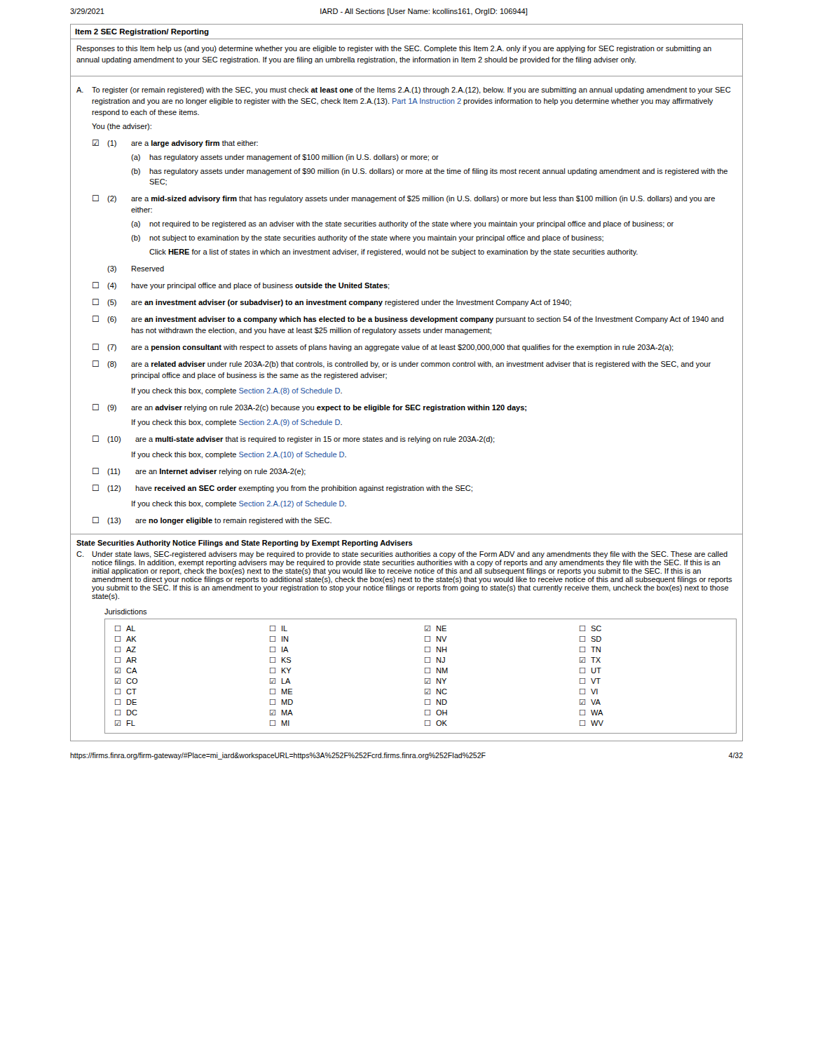3/29/2021
IARD - All Sections [User Name: kcollins161, OrgID: 106944]
Item 2 SEC Registration/ Reporting
Responses to this Item help us (and you) determine whether you are eligible to register with the SEC. Complete this Item 2.A. only if you are applying for SEC registration or submitting an annual updating amendment to your SEC registration. If you are filing an umbrella registration, the information in Item 2 should be provided for the filing adviser only.
A.
To register (or remain registered) with the SEC, you must check at least one of the Items 2.A.(1) through 2.A.(12), below. If you are submitting an annual updating amendment to your SEC registration and you are no longer eligible to register with the SEC, check Item 2.A.(13). Part 1A Instruction 2 provides information to help you determine whether you may affirmatively respond to each of these items.
You (the adviser):
☑
(1)
are a large advisory firm that either:
(a)
has regulatory assets under management of $100 million (in U.S. dollars) or more; or
(b)
has regulatory assets under management of $90 million (in U.S. dollars) or more at the time of filing its most recent annual updating amendment and is registered with the SEC;
☐
(2)
are a mid-sized advisory firm that has regulatory assets under management of $25 million (in U.S. dollars) or more but less than $100 million (in U.S. dollars) and you are either:
(a)
not required to be registered as an adviser with the state securities authority of the state where you maintain your principal office and place of business; or
(b)
not subject to examination by the state securities authority of the state where you maintain your principal office and place of business;
Click HERE for a list of states in which an investment adviser, if registered, would not be subject to examination by the state securities authority.
(3)
Reserved
☐
(4)
have your principal office and place of business outside the United States;
☐
(5)
are an investment adviser (or subadviser) to an investment company registered under the Investment Company Act of 1940;
☐
(6)
are an investment adviser to a company which has elected to be a business development company pursuant to section 54 of the Investment Company Act of 1940 and has not withdrawn the election, and you have at least $25 million of regulatory assets under management;
☐
(7)
are a pension consultant with respect to assets of plans having an aggregate value of at least $200,000,000 that qualifies for the exemption in rule 203A-2(a);
☐
(8)
are a related adviser under rule 203A-2(b) that controls, is controlled by, or is under common control with, an investment adviser that is registered with the SEC, and your principal office and place of business is the same as the registered adviser;
If you check this box, complete Section 2.A.(8) of Schedule D.
☐
(9)
are an adviser relying on rule 203A-2(c) because you expect to be eligible for SEC registration within 120 days;
If you check this box, complete Section 2.A.(9) of Schedule D.
☐
(10)
are a multi-state adviser that is required to register in 15 or more states and is relying on rule 203A-2(d);
If you check this box, complete Section 2.A.(10) of Schedule D.
☐
(11)
are an Internet adviser relying on rule 203A-2(e);
☐
(12)
have received an SEC order exempting you from the prohibition against registration with the SEC;
If you check this box, complete Section 2.A.(12) of Schedule D.
☐
(13)
are no longer eligible to remain registered with the SEC.
State Securities Authority Notice Filings and State Reporting by Exempt Reporting Advisers
C.
Under state laws, SEC-registered advisers may be required to provide to state securities authorities a copy of the Form ADV and any amendments they file with the SEC. These are called notice filings. In addition, exempt reporting advisers may be required to provide state securities authorities with a copy of reports and any amendments they file with the SEC. If this is an initial application or report, check the box(es) next to the state(s) that you would like to receive notice of this and all subsequent filings or reports you submit to the SEC. If this is an amendment to direct your notice filings or reports to additional state(s), check the box(es) next to the state(s) that you would like to receive notice of this and all subsequent filings or reports you submit to the SEC. If this is an amendment to your registration to stop your notice filings or reports from going to state(s) that currently receive them, uncheck the box(es) next to those state(s).
Jurisdictions
| ☐ AL | ☐ IL | ☑ NE | ☐ SC |
| ☐ AK | ☐ IN | ☐ NV | ☐ SD |
| ☐ AZ | ☐ IA | ☐ NH | ☐ TN |
| ☐ AR | ☐ KS | ☐ NJ | ☑ TX |
| ☑ CA | ☐ KY | ☐ NM | ☐ UT |
| ☑ CO | ☑ LA | ☑ NY | ☐ VT |
| ☐ CT | ☐ ME | ☑ NC | ☐ VI |
| ☐ DE | ☐ MD | ☐ ND | ☑ VA |
| ☐ DC | ☑ MA | ☐ OH | ☐ WA |
| ☑ FL | ☐ MI | ☐ OK | ☐ WV |
https://firms.finra.org/firm-gateway/#Place=mi_iard&workspaceURL=https%3A%252F%252Fcrd.firms.finra.org%252FIad%252F
4/32